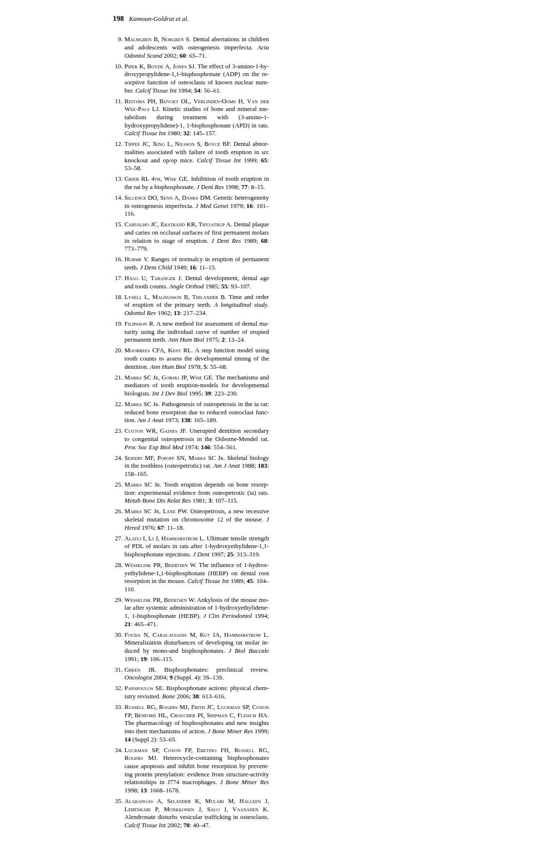198 Kamoun-Goldrat et al.
Malmgren B, Norgren S. Dental aberrations in children and adolescents with osteogenesis imperfecta. Acta Odontol Scand 2002; 60: 65–71.
Piper K, Boyde A, Jones SJ. The effect of 3-amino-1-hydroxypropylidene-1,1-bisphosphonate (ADP) on the resorptive function of osteoclasts of known nuclear number. Calcif Tissue Int 1994; 54: 56–61.
Reitsma PH, Bijvoet OL, Verlinden-Ooms H, Van der Wee-Pals LJ. Kinetic studies of bone and mineral metabolism during treatment with (3-amino-1-hydroxypropylidene)-1, 1-bisphosphonate (APD) in rats. Calcif Tissue Int 1980; 32: 145–157.
Tiffee JC, Xing L, Nilsson S, Boyce BF. Dental abnormalities associated with failure of tooth eruption in src knockout and op/op mice. Calcif Tissue Int 1999; 65: 53–58.
Grier RL 4th, Wise GE. Inhibition of tooth eruption in the rat by a bisphosphonate. J Dent Res 1998; 77: 8–15.
Sillence DO, Senn A, Danks DM. Genetic heterogeneity in osteogenesis imperfecta. J Med Genet 1979; 16: 101–116.
Carvalho JC, Ekstrand KR, Thylstrup A. Dental plaque and caries on occlusal surfaces of first permanent molars in relation to stage of eruption. J Dent Res 1989; 68: 773–779.
Hurme V. Ranges of normalcy in eruption of permanent teeth. J Dent Child 1949; 16: 11–15.
Hägg U, Taranger J. Dental development, dental age and tooth counts. Angle Orthod 1985; 55: 93–107.
Lysell L, Magnusson B, Thilander B. Time and order of eruption of the primary teeth. A longitudinal study. Odontol Rev 1962; 13: 217–234.
Filipsson R. A new method for assessment of dental maturity using the individual curve of number of erupted permanent teeth. Ann Hum Biol 1975; 2: 13–24.
Moorrees CFA, Kent RL. A step function model using tooth counts to assess the developmental timing of the dentition. Ann Hum Biol 1978; 5: 55–68.
Marks SC Jr, Gorski JP, Wise GE. The mechanisms and mediators of tooth eruption-models for developmental biologists. Int J Dev Biol 1995; 39: 223–230.
Marks SC Jr. Pathogenesis of osteopetrosis in the ia rat: reduced bone resorption due to reduced osteoclast function. Am J Anat 1973; 138: 165–189.
Cotton WR, Gaines JF. Unerupted dentition secondary to congenital osteopetrosis in the Osborne-Mendel rat. Proc Soc Exp Biol Med 1974; 146: 554–561.
Seifert MF, Popoff SN, Marks SC Jr. Skeletal biology in the toothless (osteopetrotic) rat. Am J Anat 1988; 183: 158–165.
Marks SC Jr. Tooth eruption depends on bone resorption: experimental evidence from osteopetrotic (ia) rats. Metab Bone Dis Relat Res 1981; 3: 107–115.
Marks SC Jr, Lane PW. Osteopetrosis, a new recessive skeletal mutation on chromosome 12 of the mouse. J Hered 1976; 67: 11–18.
Alatli I, Li J, Hammarstrom L. Ultimate tensile strength of PDL of molars in rats after 1-hydroxyethylidene-1,1-bisphosphonate injections. J Dent 1997; 25: 313–319.
Wesselink PR, Beertsen W. The influence of 1-hydroxyethylidene-1,1-bisphosphonate (HEBP) on dental root resorption in the mouse. Calcif Tissue Int 1989; 45: 104–110.
Wesselink PR, Beertsen W. Ankylosis of the mouse molar after systemic administration of 1-hydroxyethylidene-1, 1-bisphosphonate (HEBP). J Clin Periodontol 1994; 21: 465–471.
Fouda N, Caracatsanis M, Kut IA, Hammarstrom L. Mineralization disturbances of developing rat molar induced by mono-and bisphosphonates. J Biol Buccale 1991; 19: 106–115.
Green JR. Bisphosphonates: preclinical review. Oncologist 2004; 9 (Suppl. 4): 3S–13S.
Papapoulos SE. Bisphosphonate actions: physical chemistry revisited. Bone 2006; 38: 613–616.
Russell RG, Rogers MJ, Frith JC, Luckman SP, Coxon FP, Benford HL, Croucher PI, Shipman C, Fleisch HA. The pharmacology of bisphosphonates and new insights into their mechanisms of action. J Bone Miner Res 1999; 14 (Suppl 2): 53–65.
Luckman SP, Coxon FP, Ebetino FH, Russell RG, Rogers MJ. Heterocycle-containing bisphosphonates cause apoptosis and inhibit bone resorption by preventing protein prenylation: evidence from structure-activity relationships in J774 macrophages. J Bone Miner Res 1998; 13: 1668–1678.
Alakangas A, Selander K, Mulari M, Halleen J, Lehenkari P, Monkkonen J, Salo J, Vaananen K. Alendronate disturbs vesicular trafficking in osteoclasts. Calcif Tissue Int 2002; 70: 40–47.